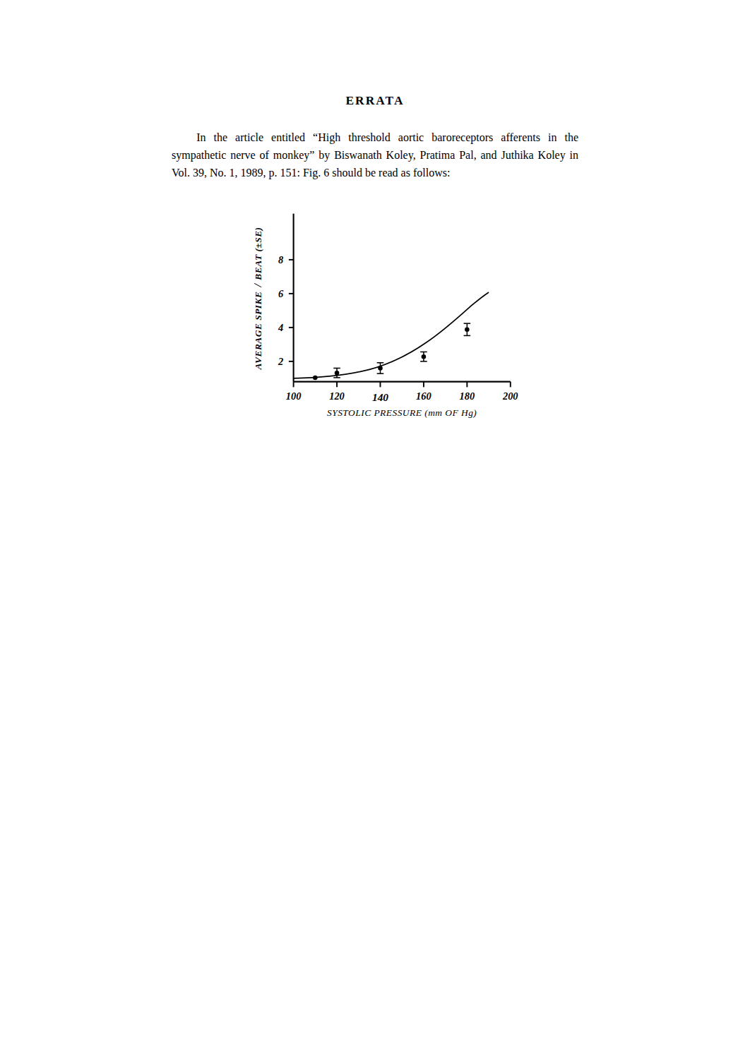ERRATA
In the article entitled “High threshold aortic baroreceptors afferents in the sympathetic nerve of monkey” by Biswanath Koley, Pratima Pal, and Juthika Koley in Vol. 39, No. 1, 1989, p. 151: Fig. 6 should be read as follows:
2 4 6 8 100 120 140 160 180 200 SYSTOLIC PRESSURE (mm OF Hg) AVERAGE SPIKE / BEAT (±SE)